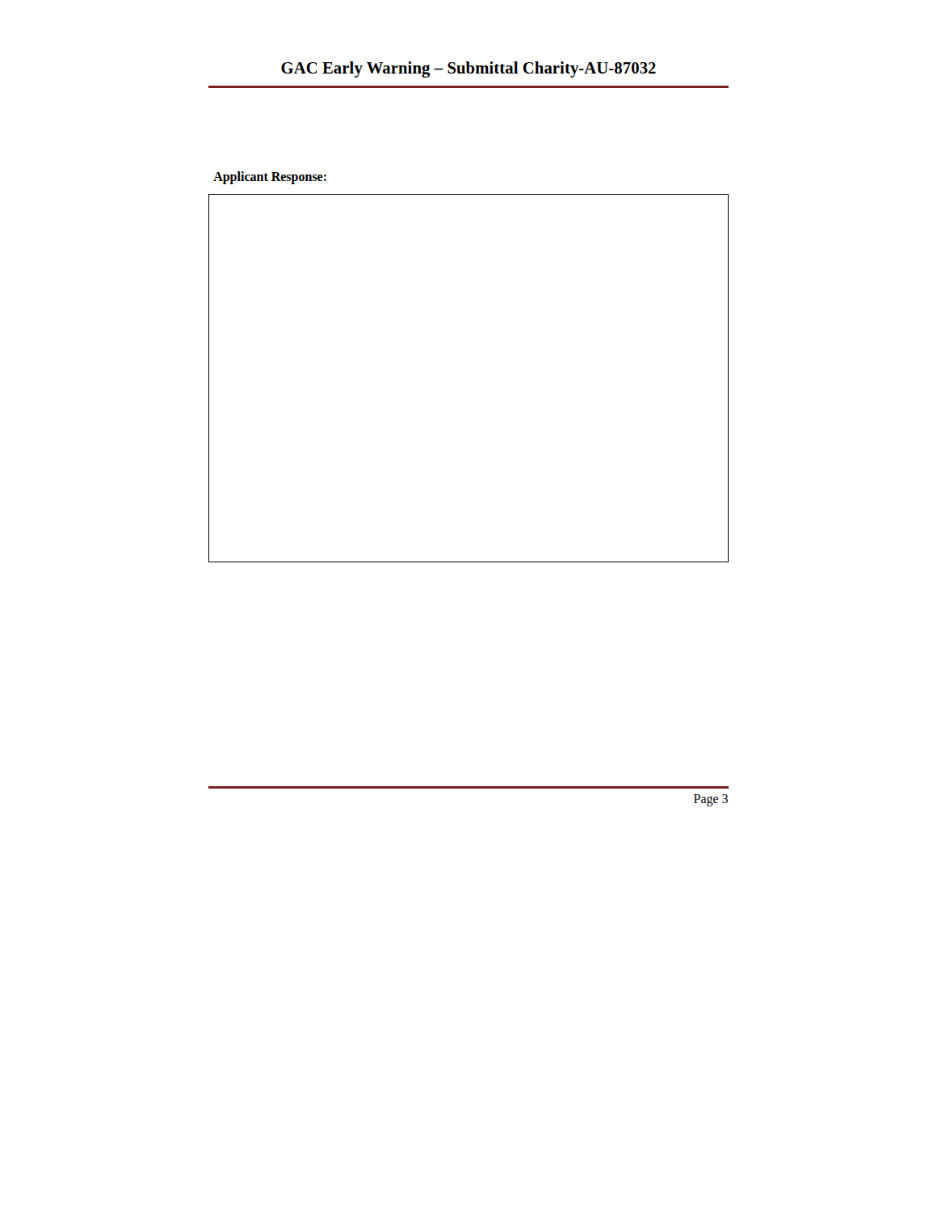GAC Early Warning – Submittal Charity-AU-87032
Applicant Response:
Page 3